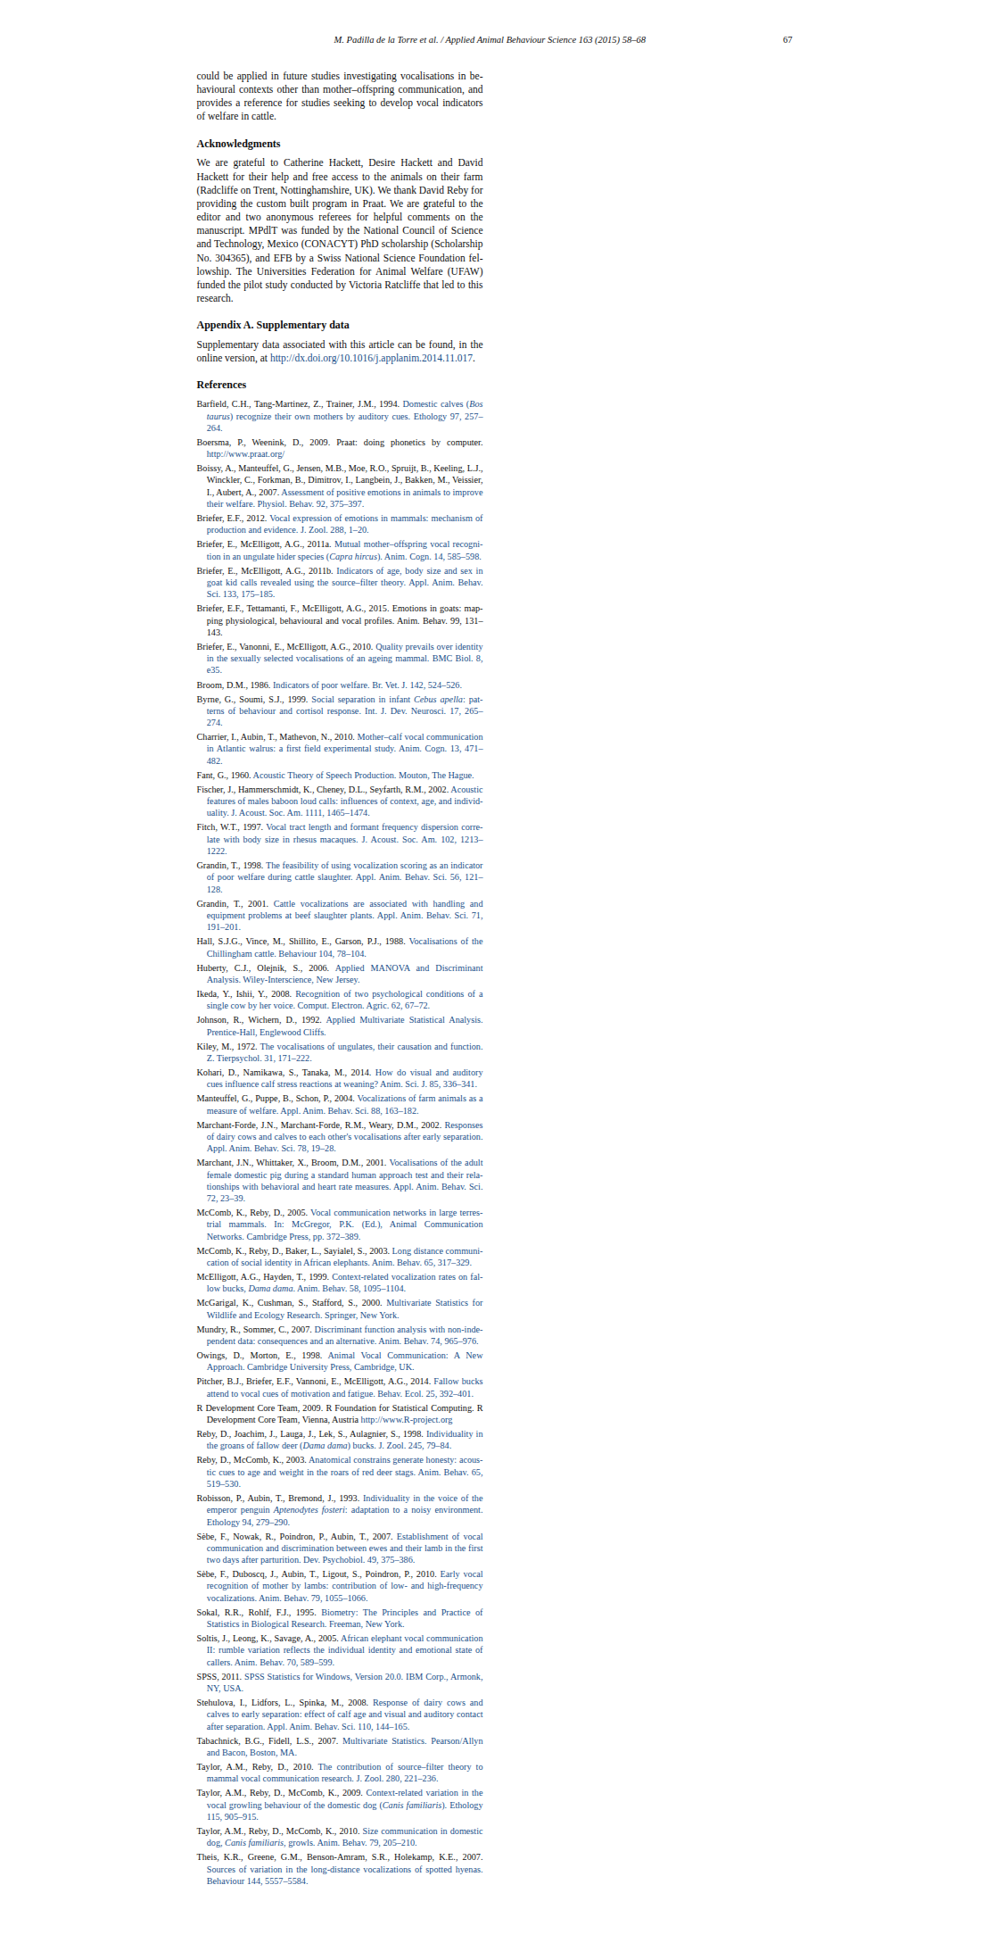M. Padilla de la Torre et al. / Applied Animal Behaviour Science 163 (2015) 58–68
67
could be applied in future studies investigating vocalisations in behavioural contexts other than mother–offspring communication, and provides a reference for studies seeking to develop vocal indicators of welfare in cattle.
Acknowledgments
We are grateful to Catherine Hackett, Desire Hackett and David Hackett for their help and free access to the animals on their farm (Radcliffe on Trent, Nottinghamshire, UK). We thank David Reby for providing the custom built program in Praat. We are grateful to the editor and two anonymous referees for helpful comments on the manuscript. MPdlT was funded by the National Council of Science and Technology, Mexico (CONACYT) PhD scholarship (Scholarship No. 304365), and EFB by a Swiss National Science Foundation fellowship. The Universities Federation for Animal Welfare (UFAW) funded the pilot study conducted by Victoria Ratcliffe that led to this research.
Appendix A. Supplementary data
Supplementary data associated with this article can be found, in the online version, at http://dx.doi.org/10.1016/j.applanim.2014.11.017.
References
Barfield, C.H., Tang-Martinez, Z., Trainer, J.M., 1994. Domestic calves (Bos taurus) recognize their own mothers by auditory cues. Ethology 97, 257–264.
Boersma, P., Weenink, D., 2009. Praat: doing phonetics by computer. http://www.praat.org/
Boissy, A., Manteuffel, G., Jensen, M.B., Moe, R.O., Spruijt, B., Keeling, L.J., Winckler, C., Forkman, B., Dimitrov, I., Langbein, J., Bakken, M., Veissier, I., Aubert, A., 2007. Assessment of positive emotions in animals to improve their welfare. Physiol. Behav. 92, 375–397.
Briefer, E.F., 2012. Vocal expression of emotions in mammals: mechanism of production and evidence. J. Zool. 288, 1–20.
Briefer, E., McElligott, A.G., 2011a. Mutual mother–offspring vocal recognition in an ungulate hider species (Capra hircus). Anim. Cogn. 14, 585–598.
Briefer, E., McElligott, A.G., 2011b. Indicators of age, body size and sex in goat kid calls revealed using the source–filter theory. Appl. Anim. Behav. Sci. 133, 175–185.
Briefer, E.F., Tettamanti, F., McElligott, A.G., 2015. Emotions in goats: mapping physiological, behavioural and vocal profiles. Anim. Behav. 99, 131–143.
Briefer, E., Vanonni, E., McElligott, A.G., 2010. Quality prevails over identity in the sexually selected vocalisations of an ageing mammal. BMC Biol. 8, e35.
Broom, D.M., 1986. Indicators of poor welfare. Br. Vet. J. 142, 524–526.
Byrne, G., Soumi, S.J., 1999. Social separation in infant Cebus apella: patterns of behaviour and cortisol response. Int. J. Dev. Neurosci. 17, 265–274.
Charrier, I., Aubin, T., Mathevon, N., 2010. Mother–calf vocal communication in Atlantic walrus: a first field experimental study. Anim. Cogn. 13, 471–482.
Fant, G., 1960. Acoustic Theory of Speech Production. Mouton, The Hague.
Fischer, J., Hammerschmidt, K., Cheney, D.L., Seyfarth, R.M., 2002. Acoustic features of males baboon loud calls: influences of context, age, and individuality. J. Acoust. Soc. Am. 1111, 1465–1474.
Fitch, W.T., 1997. Vocal tract length and formant frequency dispersion correlate with body size in rhesus macaques. J. Acoust. Soc. Am. 102, 1213–1222.
Grandin, T., 1998. The feasibility of using vocalization scoring as an indicator of poor welfare during cattle slaughter. Appl. Anim. Behav. Sci. 56, 121–128.
Grandin, T., 2001. Cattle vocalizations are associated with handling and equipment problems at beef slaughter plants. Appl. Anim. Behav. Sci. 71, 191–201.
Hall, S.J.G., Vince, M., Shillito, E., Garson, P.J., 1988. Vocalisations of the Chillingham cattle. Behaviour 104, 78–104.
Huberty, C.J., Olejnik, S., 2006. Applied MANOVA and Discriminant Analysis. Wiley-Interscience, New Jersey.
Ikeda, Y., Ishii, Y., 2008. Recognition of two psychological conditions of a single cow by her voice. Comput. Electron. Agric. 62, 67–72.
Johnson, R., Wichern, D., 1992. Applied Multivariate Statistical Analysis. Prentice-Hall, Englewood Cliffs.
Kiley, M., 1972. The vocalisations of ungulates, their causation and function. Z. Tierpsychol. 31, 171–222.
Kohari, D., Namikawa, S., Tanaka, M., 2014. How do visual and auditory cues influence calf stress reactions at weaning? Anim. Sci. J. 85, 336–341.
Manteuffel, G., Puppe, B., Schon, P., 2004. Vocalizations of farm animals as a measure of welfare. Appl. Anim. Behav. Sci. 88, 163–182.
Marchant-Forde, J.N., Marchant-Forde, R.M., Weary, D.M., 2002. Responses of dairy cows and calves to each other's vocalisations after early separation. Appl. Anim. Behav. Sci. 78, 19–28.
Marchant, J.N., Whittaker, X., Broom, D.M., 2001. Vocalisations of the adult female domestic pig during a standard human approach test and their relationships with behavioral and heart rate measures. Appl. Anim. Behav. Sci. 72, 23–39.
McComb, K., Reby, D., 2005. Vocal communication networks in large terrestrial mammals. In: McGregor, P.K. (Ed.), Animal Communication Networks. Cambridge Press, pp. 372–389.
McComb, K., Reby, D., Baker, L., Sayialel, S., 2003. Long distance communication of social identity in African elephants. Anim. Behav. 65, 317–329.
McElligott, A.G., Hayden, T., 1999. Context-related vocalization rates on fallow bucks, Dama dama. Anim. Behav. 58, 1095–1104.
McGarigal, K., Cushman, S., Stafford, S., 2000. Multivariate Statistics for Wildlife and Ecology Research. Springer, New York.
Mundry, R., Sommer, C., 2007. Discriminant function analysis with non-independent data: consequences and an alternative. Anim. Behav. 74, 965–976.
Owings, D., Morton, E., 1998. Animal Vocal Communication: A New Approach. Cambridge University Press, Cambridge, UK.
Pitcher, B.J., Briefer, E.F., Vannoni, E., McElligott, A.G., 2014. Fallow bucks attend to vocal cues of motivation and fatigue. Behav. Ecol. 25, 392–401.
R Development Core Team, 2009. R Foundation for Statistical Computing. R Development Core Team, Vienna, Austria http://www.R-project.org
Reby, D., Joachim, J., Lauga, J., Lek, S., Aulagnier, S., 1998. Individuality in the groans of fallow deer (Dama dama) bucks. J. Zool. 245, 79–84.
Reby, D., McComb, K., 2003. Anatomical constrains generate honesty: acoustic cues to age and weight in the roars of red deer stags. Anim. Behav. 65, 519–530.
Robisson, P., Aubin, T., Bremond, J., 1993. Individuality in the voice of the emperor penguin Aptenodytes fosteri: adaptation to a noisy environment. Ethology 94, 279–290.
Sèbe, F., Nowak, R., Poindron, P., Aubin, T., 2007. Establishment of vocal communication and discrimination between ewes and their lamb in the first two days after parturition. Dev. Psychobiol. 49, 375–386.
Sèbe, F., Duboscq, J., Aubin, T., Ligout, S., Poindron, P., 2010. Early vocal recognition of mother by lambs: contribution of low- and high-frequency vocalizations. Anim. Behav. 79, 1055–1066.
Sokal, R.R., Rohlf, F.J., 1995. Biometry: The Principles and Practice of Statistics in Biological Research. Freeman, New York.
Soltis, J., Leong, K., Savage, A., 2005. African elephant vocal communication II: rumble variation reflects the individual identity and emotional state of callers. Anim. Behav. 70, 589–599.
SPSS, 2011. SPSS Statistics for Windows, Version 20.0. IBM Corp., Armonk, NY, USA.
Stehulova, I., Lidfors, L., Spinka, M., 2008. Response of dairy cows and calves to early separation: effect of calf age and visual and auditory contact after separation. Appl. Anim. Behav. Sci. 110, 144–165.
Tabachnick, B.G., Fidell, L.S., 2007. Multivariate Statistics. Pearson/Allyn and Bacon, Boston, MA.
Taylor, A.M., Reby, D., 2010. The contribution of source–filter theory to mammal vocal communication research. J. Zool. 280, 221–236.
Taylor, A.M., Reby, D., McComb, K., 2009. Context-related variation in the vocal growling behaviour of the domestic dog (Canis familiaris). Ethology 115, 905–915.
Taylor, A.M., Reby, D., McComb, K., 2010. Size communication in domestic dog, Canis familiaris, growls. Anim. Behav. 79, 205–210.
Theis, K.R., Greene, G.M., Benson-Amram, S.R., Holekamp, K.E., 2007. Sources of variation in the long-distance vocalizations of spotted hyenas. Behaviour 144, 5557–5584.